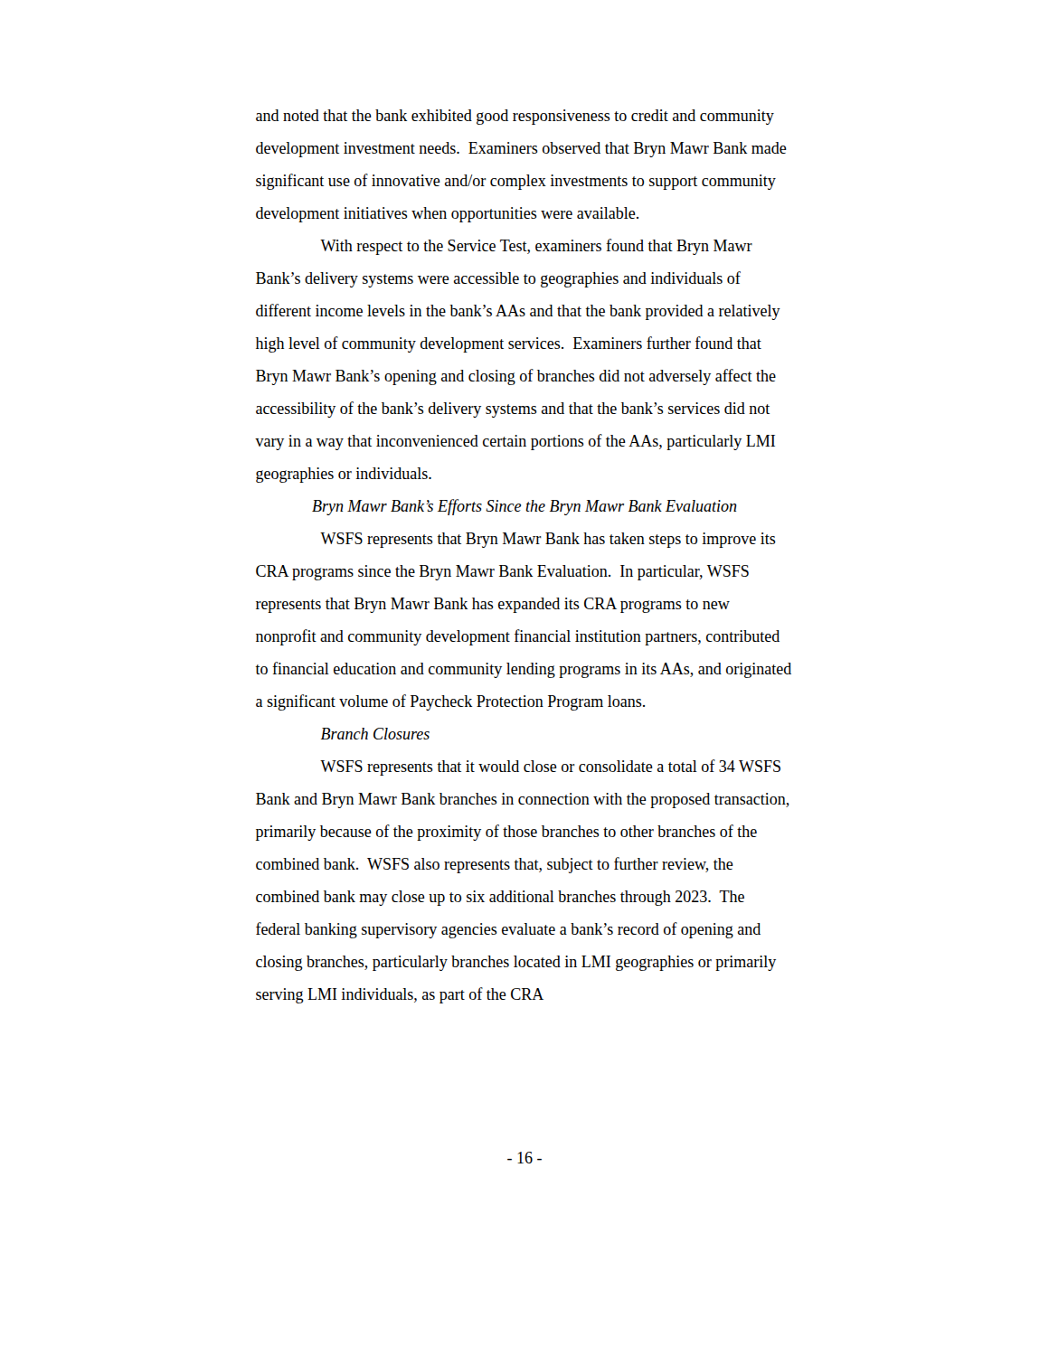and noted that the bank exhibited good responsiveness to credit and community development investment needs. Examiners observed that Bryn Mawr Bank made significant use of innovative and/or complex investments to support community development initiatives when opportunities were available.
With respect to the Service Test, examiners found that Bryn Mawr Bank’s delivery systems were accessible to geographies and individuals of different income levels in the bank’s AAs and that the bank provided a relatively high level of community development services. Examiners further found that Bryn Mawr Bank’s opening and closing of branches did not adversely affect the accessibility of the bank’s delivery systems and that the bank’s services did not vary in a way that inconvenienced certain portions of the AAs, particularly LMI geographies or individuals.
Bryn Mawr Bank’s Efforts Since the Bryn Mawr Bank Evaluation
WSFS represents that Bryn Mawr Bank has taken steps to improve its CRA programs since the Bryn Mawr Bank Evaluation. In particular, WSFS represents that Bryn Mawr Bank has expanded its CRA programs to new nonprofit and community development financial institution partners, contributed to financial education and community lending programs in its AAs, and originated a significant volume of Paycheck Protection Program loans.
Branch Closures
WSFS represents that it would close or consolidate a total of 34 WSFS Bank and Bryn Mawr Bank branches in connection with the proposed transaction, primarily because of the proximity of those branches to other branches of the combined bank. WSFS also represents that, subject to further review, the combined bank may close up to six additional branches through 2023. The federal banking supervisory agencies evaluate a bank’s record of opening and closing branches, particularly branches located in LMI geographies or primarily serving LMI individuals, as part of the CRA
- 16 -